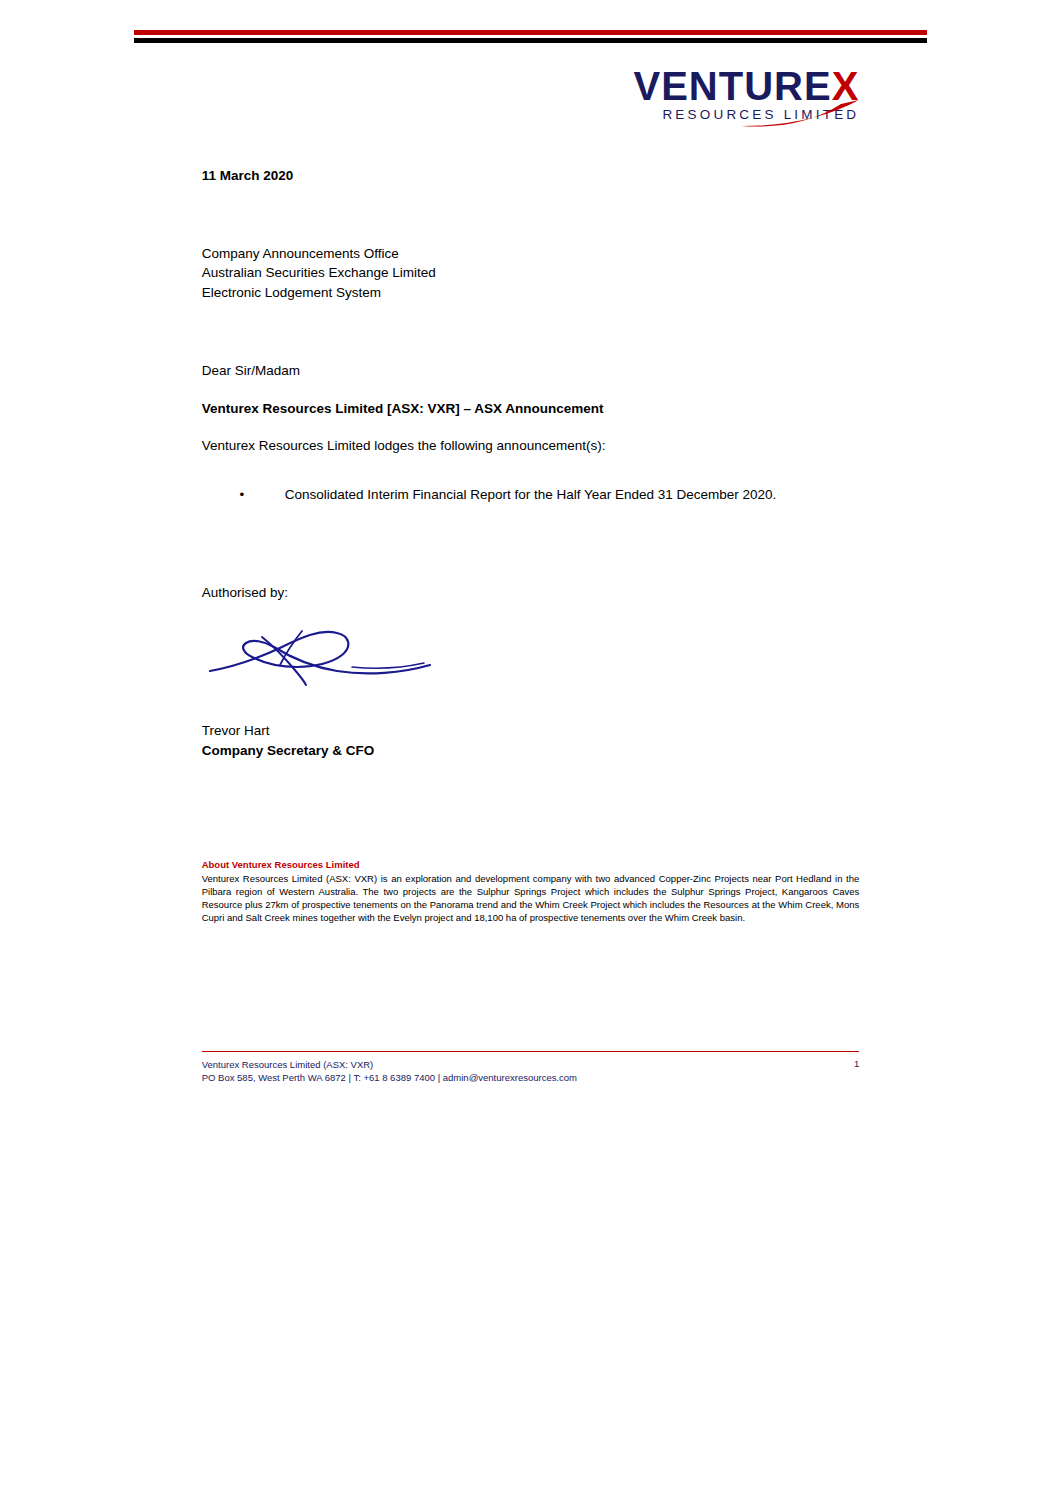VENTUREX
RESOURCES LIMITED
11 March 2020
Company Announcements Office
Australian Securities Exchange Limited
Electronic Lodgement System
Dear Sir/Madam
Venturex Resources Limited [ASX: VXR] – ASX Announcement
Venturex Resources Limited lodges the following announcement(s):
Consolidated Interim Financial Report for the Half Year Ended 31 December 2020.
Authorised by:
Trevor Hart
Company Secretary & CFO
About Venturex Resources Limited
Venturex Resources Limited (ASX: VXR) is an exploration and development company with two advanced Copper-Zinc Projects near Port Hedland in the Pilbara region of Western Australia. The two projects are the Sulphur Springs Project which includes the Sulphur Springs Project, Kangaroos Caves Resource plus 27km of prospective tenements on the Panorama trend and the Whim Creek Project which includes the Resources at the Whim Creek, Mons Cupri and Salt Creek mines together with the Evelyn project and 18,100 ha of prospective tenements over the Whim Creek basin.
Venturex Resources Limited (ASX: VXR)
PO Box 585, West Perth WA 6872 | T: +61 8 6389 7400 | admin@venturexresources.com
1